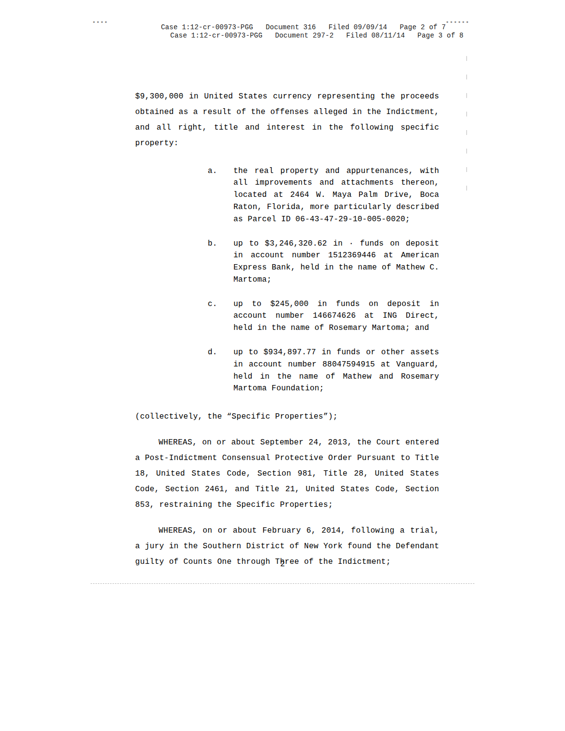••••
••••••
Case 1:12-cr-00973-PGG Document 316 Filed 09/09/14 Page 2 of 7
Case 1:12-cr-00973-PGG Document 297-2 Filed 08/11/14 Page 3 of 8
$9,300,000 in United States currency representing the proceeds obtained as a result of the offenses alleged in the Indictment, and all right, title and interest in the following specific property:
a.
the real property and appurtenances, with all improvements and attachments thereon, located at 2464 W. Maya Palm Drive, Boca Raton, Florida, more particularly described as Parcel ID 06-43-47-29-10-005-0020;
b.
up to $3,246,320.62 in · funds on deposit in account number 1512369446 at American Express Bank, held in the name of Mathew C. Martoma;
c.
up to $245,000 in funds on deposit in account number 146674626 at ING Direct, held in the name of Rosemary Martoma; and
d.
up to $934,897.77 in funds or other assets in account number 88047594915 at Vanguard, held in the name of Mathew and Rosemary Martoma Foundation;
(collectively, the “Specific Properties”);
WHEREAS, on or about September 24, 2013, the Court entered a Post-Indictment Consensual Protective Order Pursuant to Title 18, United States Code, Section 981, Title 28, United States Code, Section 2461, and Title 21, United States Code, Section 853, restraining the Specific Properties;
WHEREAS, on or about February 6, 2014, following a trial, a jury in the Southern District of New York found the Defendant guilty of Counts One through Three of the Indictment;
2